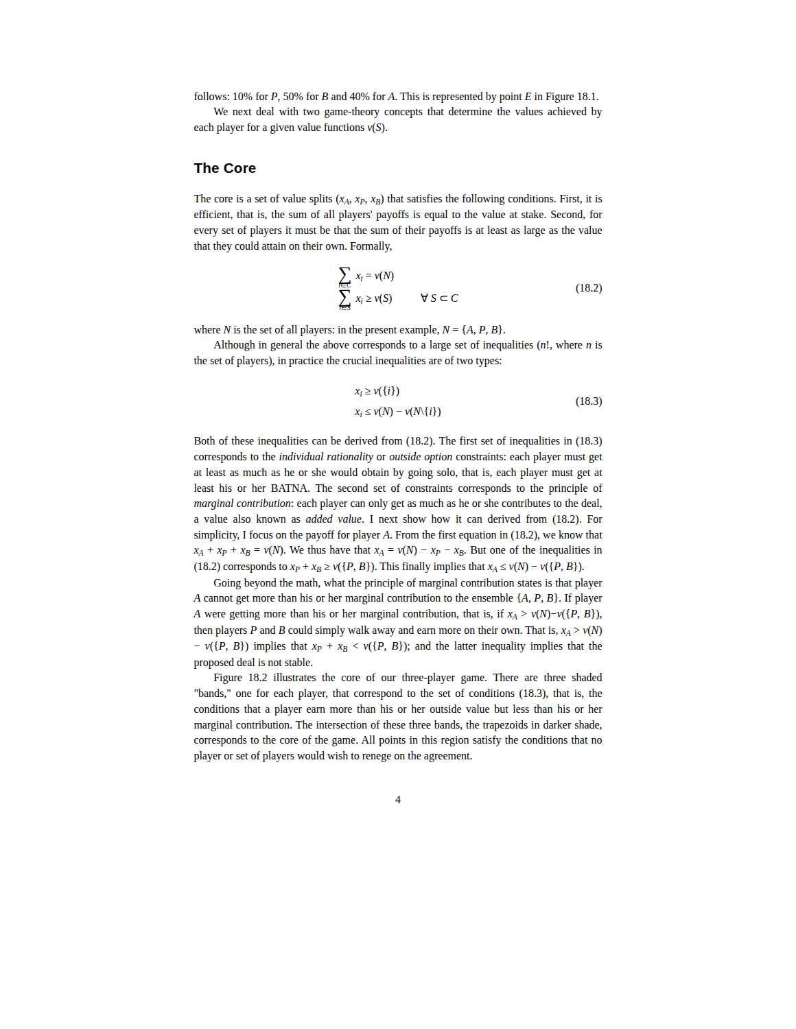follows: 10% for P, 50% for B and 40% for A. This is represented by point E in Figure 18.1.
We next deal with two game-theory concepts that determine the values achieved by each player for a given value functions v(S).
The Core
The core is a set of value splits (xA, xP, xB) that satisfies the following conditions. First, it is efficient, that is, the sum of all players' payoffs is equal to the value at stake. Second, for every set of players it must be that the sum of their payoffs is at least as large as the value that they could attain on their own. Formally,
∑i∈C xi = v(N)
∑i∈S xi ≥ v(S) ∀ S ⊂ C
(18.2)
where N is the set of all players: in the present example, N = {A, P, B}.
Although in general the above corresponds to a large set of inequalities (n!, where n is the set of players), in practice the crucial inequalities are of two types:
xi ≥ v({i})
xi ≤ v(N) − v(N\{i})
(18.3)
Both of these inequalities can be derived from (18.2). The first set of inequalities in (18.3) corresponds to the individual rationality or outside option constraints: each player must get at least as much as he or she would obtain by going solo, that is, each player must get at least his or her BATNA. The second set of constraints corresponds to the principle of marginal contribution: each player can only get as much as he or she contributes to the deal, a value also known as added value. I next show how it can derived from (18.2). For simplicity, I focus on the payoff for player A. From the first equation in (18.2), we know that xA + xP + xB = v(N). We thus have that xA = v(N) − xP − xB. But one of the inequalities in (18.2) corresponds to xP + xB ≥ v({P, B}). This finally implies that xA ≤ v(N) − v({P, B}).
Going beyond the math, what the principle of marginal contribution states is that player A cannot get more than his or her marginal contribution to the ensemble {A, P, B}. If player A were getting more than his or her marginal contribution, that is, if xA > v(N)−v({P, B}), then players P and B could simply walk away and earn more on their own. That is, xA > v(N) − v({P, B}) implies that xP + xB < v({P, B}); and the latter inequality implies that the proposed deal is not stable.
Figure 18.2 illustrates the core of our three-player game. There are three shaded "bands," one for each player, that correspond to the set of conditions (18.3), that is, the conditions that a player earn more than his or her outside value but less than his or her marginal contribution. The intersection of these three bands, the trapezoids in darker shade, corresponds to the core of the game. All points in this region satisfy the conditions that no player or set of players would wish to renege on the agreement.
4